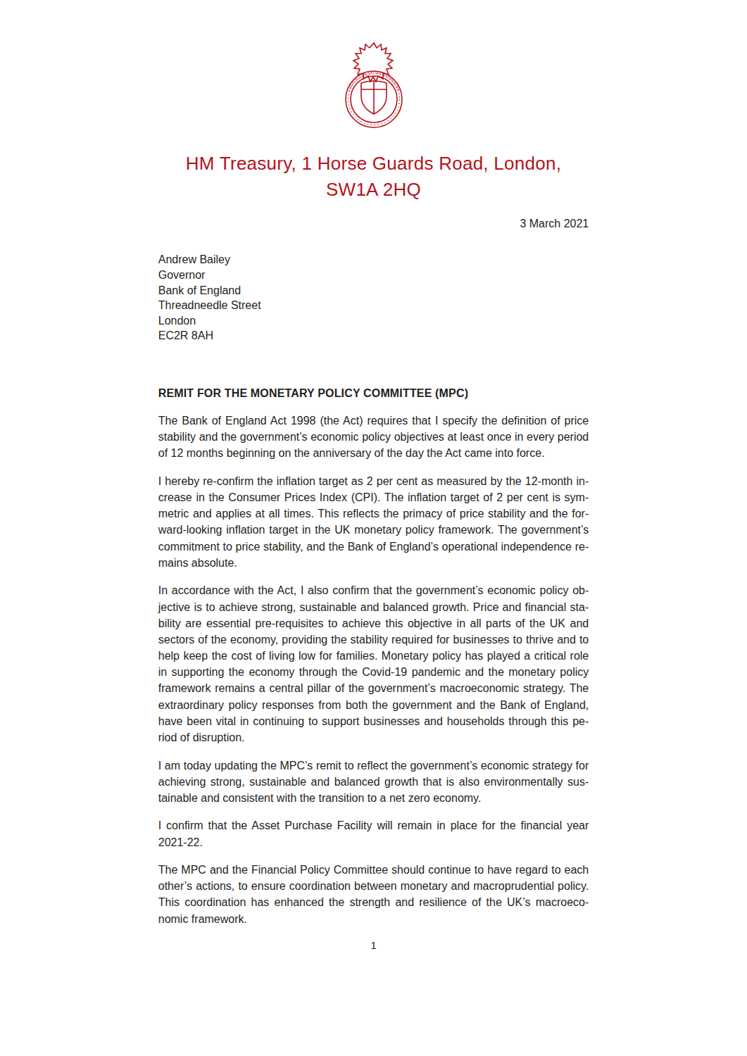CHANCELLOR OF THE EXCHEQUER
HM Treasury, 1 Horse Guards Road, London, SW1A 2HQ
3 March 2021
Andrew Bailey
Governor
Bank of England
Threadneedle Street
London
EC2R 8AH
Remit for the Monetary Policy Committee (MPC)
The Bank of England Act 1998 (the Act) requires that I specify the definition of price stability and the government’s economic policy objectives at least once in every period of 12 months beginning on the anniversary of the day the Act came into force.
I hereby re-confirm the inflation target as 2 per cent as measured by the 12-month increase in the Consumer Prices Index (CPI). The inflation target of 2 per cent is symmetric and applies at all times. This reflects the primacy of price stability and the forward-looking inflation target in the UK monetary policy framework. The government’s commitment to price stability, and the Bank of England’s operational independence remains absolute.
In accordance with the Act, I also confirm that the government’s economic policy objective is to achieve strong, sustainable and balanced growth. Price and financial stability are essential pre-requisites to achieve this objective in all parts of the UK and sectors of the economy, providing the stability required for businesses to thrive and to help keep the cost of living low for families. Monetary policy has played a critical role in supporting the economy through the Covid-19 pandemic and the monetary policy framework remains a central pillar of the government’s macroeconomic strategy. The extraordinary policy responses from both the government and the Bank of England, have been vital in continuing to support businesses and households through this period of disruption.
I am today updating the MPC’s remit to reflect the government’s economic strategy for achieving strong, sustainable and balanced growth that is also environmentally sustainable and consistent with the transition to a net zero economy.
I confirm that the Asset Purchase Facility will remain in place for the financial year 2021-22.
The MPC and the Financial Policy Committee should continue to have regard to each other’s actions, to ensure coordination between monetary and macroprudential policy. This coordination has enhanced the strength and resilience of the UK’s macroeconomic framework.
1